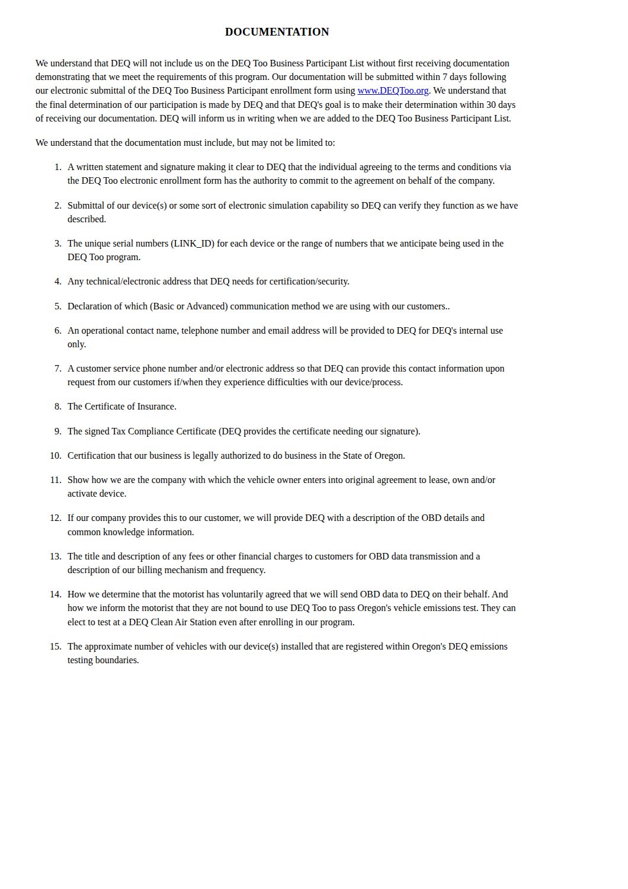DOCUMENTATION
We understand that DEQ will not include us on the DEQ Too Business Participant List without first receiving documentation demonstrating that we meet the requirements of this program. Our documentation will be submitted within 7 days following our electronic submittal of the DEQ Too Business Participant enrollment form using www.DEQToo.org. We understand that the final determination of our participation is made by DEQ and that DEQ's goal is to make their determination within 30 days of receiving our documentation. DEQ will inform us in writing when we are added to the DEQ Too Business Participant List.
We understand that the documentation must include, but may not be limited to:
A written statement and signature making it clear to DEQ that the individual agreeing to the terms and conditions via the DEQ Too electronic enrollment form has the authority to commit to the agreement on behalf of the company.
Submittal of our device(s) or some sort of electronic simulation capability so DEQ can verify they function as we have described.
The unique serial numbers (LINK_ID) for each device or the range of numbers that we anticipate being used in the DEQ Too program.
Any technical/electronic address that DEQ needs for certification/security.
Declaration of which (Basic or Advanced) communication method we are using with our customers..
An operational contact name, telephone number and email address will be provided to DEQ for DEQ's internal use only.
A customer service phone number and/or electronic address so that DEQ can provide this contact information upon request from our customers if/when they experience difficulties with our device/process.
The Certificate of Insurance.
The signed Tax Compliance Certificate (DEQ provides the certificate needing our signature).
Certification that our business is legally authorized to do business in the State of Oregon.
Show how we are the company with which the vehicle owner enters into original agreement to lease, own and/or activate device.
If our company provides this to our customer, we will provide DEQ with a description of the OBD details and common knowledge information.
The title and description of any fees or other financial charges to customers for OBD data transmission and a description of our billing mechanism and frequency.
How we determine that the motorist has voluntarily agreed that we will send OBD data to DEQ on their behalf. And how we inform the motorist that they are not bound to use DEQ Too to pass Oregon's vehicle emissions test. They can elect to test at a DEQ Clean Air Station even after enrolling in our program.
The approximate number of vehicles with our device(s) installed that are registered within Oregon's DEQ emissions testing boundaries.